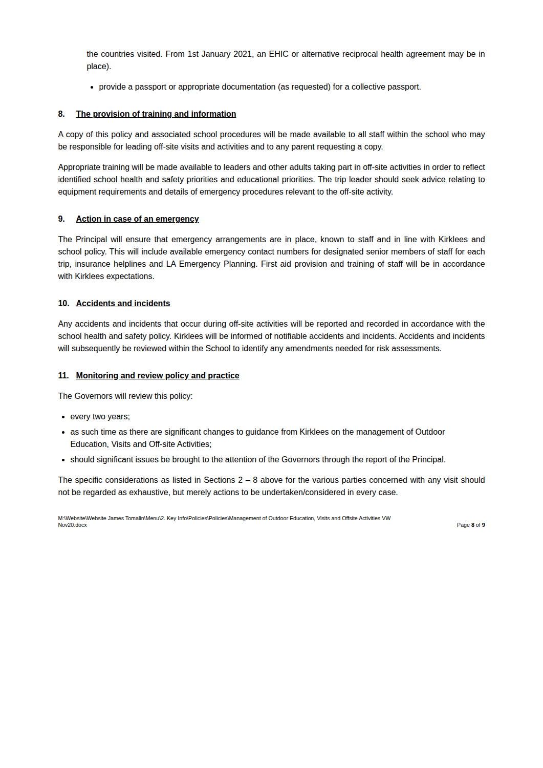the countries visited. From 1st January 2021, an EHIC or alternative reciprocal health agreement may be in place).
provide a passport or appropriate documentation (as requested) for a collective passport.
8. The provision of training and information
A copy of this policy and associated school procedures will be made available to all staff within the school who may be responsible for leading off-site visits and activities and to any parent requesting a copy.
Appropriate training will be made available to leaders and other adults taking part in off-site activities in order to reflect identified school health and safety priorities and educational priorities. The trip leader should seek advice relating to equipment requirements and details of emergency procedures relevant to the off-site activity.
9. Action in case of an emergency
The Principal will ensure that emergency arrangements are in place, known to staff and in line with Kirklees and school policy. This will include available emergency contact numbers for designated senior members of staff for each trip, insurance helplines and LA Emergency Planning. First aid provision and training of staff will be in accordance with Kirklees expectations.
10. Accidents and incidents
Any accidents and incidents that occur during off-site activities will be reported and recorded in accordance with the school health and safety policy. Kirklees will be informed of notifiable accidents and incidents. Accidents and incidents will subsequently be reviewed within the School to identify any amendments needed for risk assessments.
11. Monitoring and review policy and practice
The Governors will review this policy:
every two years;
as such time as there are significant changes to guidance from Kirklees on the management of Outdoor Education, Visits and Off-site Activities;
should significant issues be brought to the attention of the Governors through the report of the Principal.
The specific considerations as listed in Sections 2 – 8 above for the various parties concerned with any visit should not be regarded as exhaustive, but merely actions to be undertaken/considered in every case.
M:\Website\Website James Tomalin\Menu\2. Key Info\Policies\Policies\Management of Outdoor Education, Visits and Offsite Activities VW Nov20.docx
Page 8 of 9